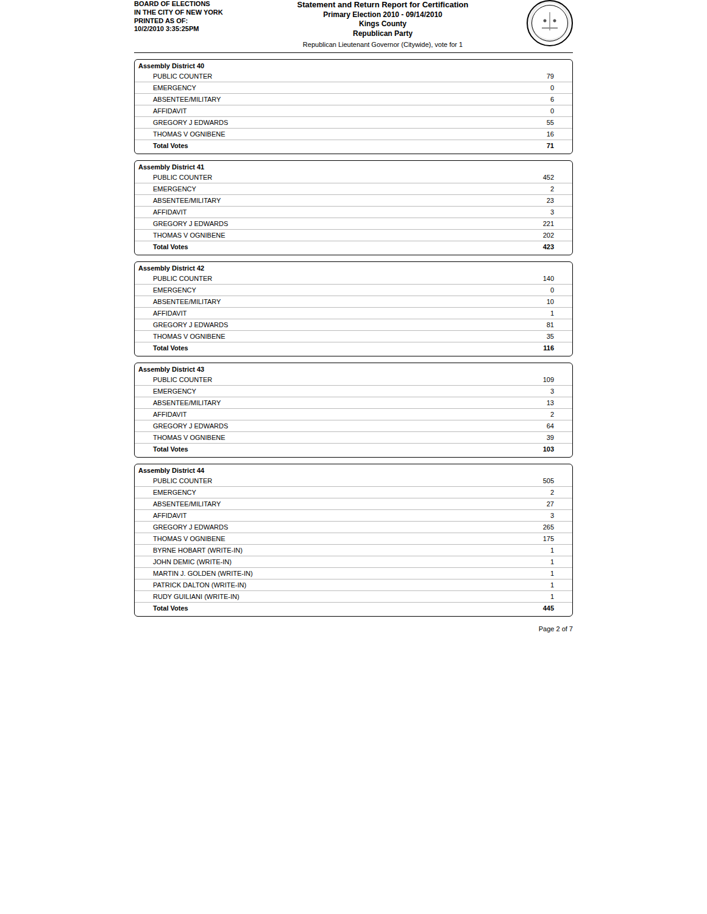BOARD OF ELECTIONS
IN THE CITY OF NEW YORK
PRINTED AS OF:
10/2/2010 3:35:25PM
Statement and Return Report for Certification
Primary Election 2010 - 09/14/2010
Kings County
Republican Party
Republican Lieutenant Governor (Citywide), vote for 1
Assembly District 40
| PUBLIC COUNTER | 79 |
| EMERGENCY | 0 |
| ABSENTEE/MILITARY | 6 |
| AFFIDAVIT | 0 |
| GREGORY J EDWARDS | 55 |
| THOMAS V OGNIBENE | 16 |
| Total Votes | 71 |
Assembly District 41
| PUBLIC COUNTER | 452 |
| EMERGENCY | 2 |
| ABSENTEE/MILITARY | 23 |
| AFFIDAVIT | 3 |
| GREGORY J EDWARDS | 221 |
| THOMAS V OGNIBENE | 202 |
| Total Votes | 423 |
Assembly District 42
| PUBLIC COUNTER | 140 |
| EMERGENCY | 0 |
| ABSENTEE/MILITARY | 10 |
| AFFIDAVIT | 1 |
| GREGORY J EDWARDS | 81 |
| THOMAS V OGNIBENE | 35 |
| Total Votes | 116 |
Assembly District 43
| PUBLIC COUNTER | 109 |
| EMERGENCY | 3 |
| ABSENTEE/MILITARY | 13 |
| AFFIDAVIT | 2 |
| GREGORY J EDWARDS | 64 |
| THOMAS V OGNIBENE | 39 |
| Total Votes | 103 |
Assembly District 44
| PUBLIC COUNTER | 505 |
| EMERGENCY | 2 |
| ABSENTEE/MILITARY | 27 |
| AFFIDAVIT | 3 |
| GREGORY J EDWARDS | 265 |
| THOMAS V OGNIBENE | 175 |
| BYRNE HOBART (WRITE-IN) | 1 |
| JOHN DEMIC (WRITE-IN) | 1 |
| MARTIN J. GOLDEN (WRITE-IN) | 1 |
| PATRICK DALTON (WRITE-IN) | 1 |
| RUDY GUILIANI (WRITE-IN) | 1 |
| Total Votes | 445 |
Page 2 of 7